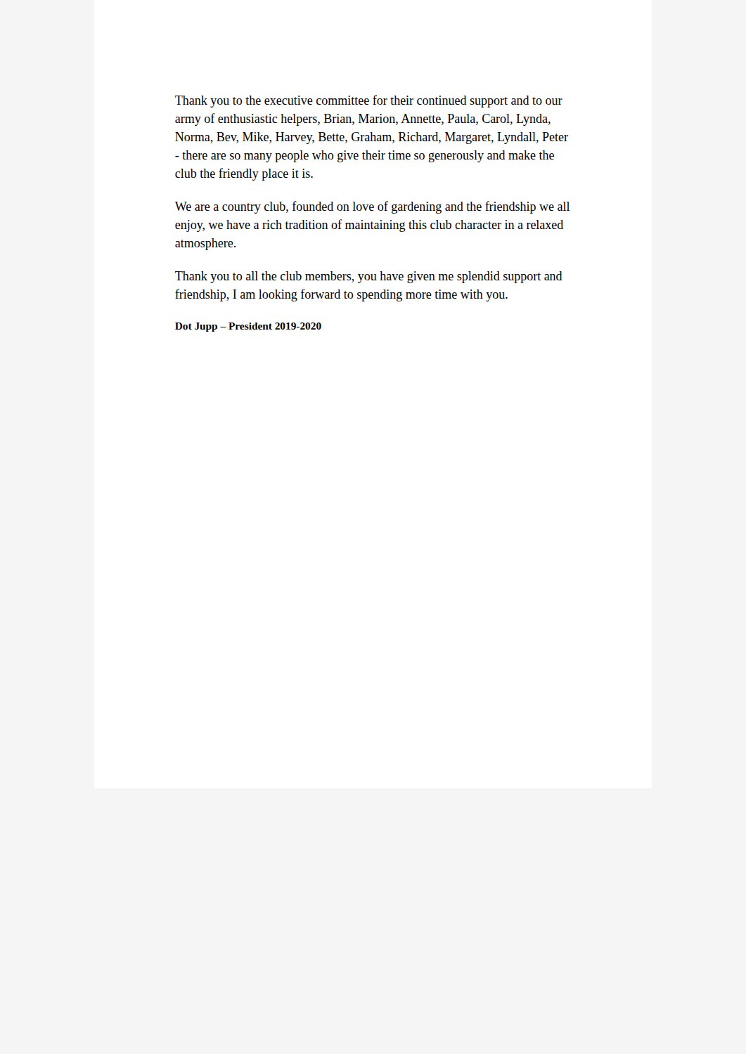Thank you to the executive committee for their continued support and to our army of enthusiastic helpers, Brian, Marion, Annette, Paula, Carol, Lynda, Norma, Bev, Mike, Harvey, Bette, Graham, Richard, Margaret, Lyndall, Peter - there are so many people who give their time so generously and make the club the friendly place it is.
We are a country club, founded on love of gardening and the friendship we all enjoy, we have a rich tradition of maintaining this club character in a relaxed atmosphere.
Thank you to all the club members, you have given me splendid support and friendship, I am looking forward to spending more time with you.
Dot Jupp – President 2019-2020